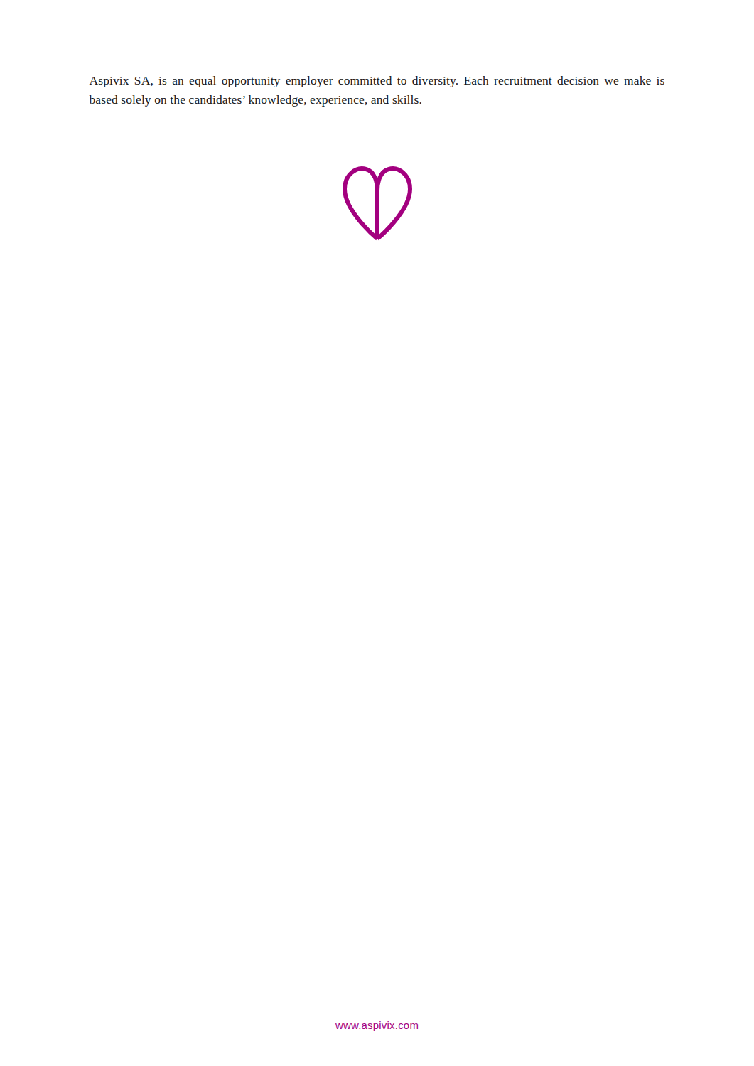Aspivix SA, is an equal opportunity employer committed to diversity. Each recruitment decision we make is based solely on the candidates’ knowledge, experience, and skills.
www.aspivix.com